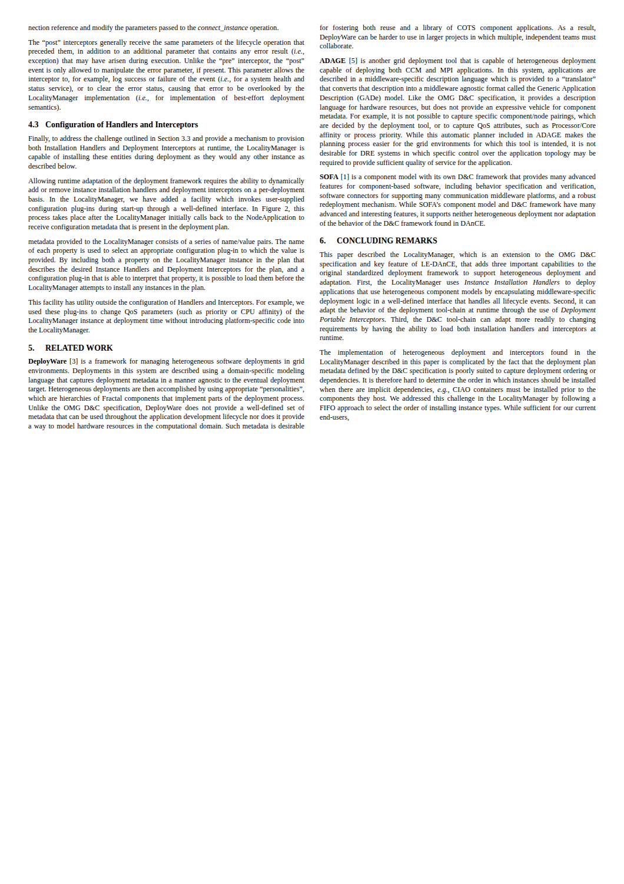nection reference and modify the parameters passed to the connect_instance operation.
The “post” interceptors generally receive the same parameters of the lifecycle operation that preceded them, in addition to an additional parameter that contains any error result (i.e., exception) that may have arisen during execution. Unlike the “pre” interceptor, the “post” event is only allowed to manipulate the error parameter, if present. This parameter allows the interceptor to, for example, log success or failure of the event (i.e., for a system health and status service), or to clear the error status, causing that error to be overlooked by the LocalityManager implementation (i.e., for implementation of best-effort deployment semantics).
4.3 Configuration of Handlers and Interceptors
Finally, to address the challenge outlined in Section 3.3 and provide a mechanism to provision both Installation Handlers and Deployment Interceptors at runtime, the LocalityManager is capable of installing these entities during deployment as they would any other instance as described below.
Allowing runtime adaptation of the deployment framework requires the ability to dynamically add or remove instance installation handlers and deployment interceptors on a per-deployment basis. In the LocalityManager, we have added a facility which invokes user-supplied configuration plug-ins during start-up through a well-defined interface. In Figure 2, this process takes place after the LocalityManager initially calls back to the NodeApplication to receive configuration metadata that is present in the deployment plan.
metadata provided to the LocalityManager consists of a series of name/value pairs. The name of each property is used to select an appropriate configuration plug-in to which the value is provided. By including both a property on the LocalityManager instance in the plan that describes the desired Instance Handlers and Deployment Interceptors for the plan, and a configuration plug-in that is able to interpret that property, it is possible to load them before the LocalityManager attempts to install any instances in the plan.
This facility has utility outside the configuration of Handlers and Interceptors. For example, we used these plug-ins to change QoS parameters (such as priority or CPU affinity) of the LocalityManager instance at deployment time without introducing platform-specific code into the LocalityManager.
5. RELATED WORK
DeployWare [3] is a framework for managing heterogeneous software deployments in grid environments. Deployments in this system are described using a domain-specific modeling language that captures deployment metadata in a manner agnostic to the eventual deployment target. Heterogeneous deployments are then accomplished by using appropriate “personalities”, which are hierarchies of Fractal components that implement parts of the deployment process. Unlike the OMG D&C specification, DeployWare does not provide a well-defined set of metadata that can be used throughout the application development lifecycle nor does it provide a way to model hardware resources in the computational domain. Such metadata is desirable for fostering both reuse and a library of COTS component applications. As a result, DeployWare can be harder to use in larger projects in which multiple, independent teams must collaborate.
ADAGE [5] is another grid deployment tool that is capable of heterogeneous deployment capable of deploying both CCM and MPI applications. In this system, applications are described in a middleware-specific description language which is provided to a “translator” that converts that description into a middleware agnostic format called the Generic Application Description (GADe) model. Like the OMG D&C specification, it provides a description language for hardware resources, but does not provide an expressive vehicle for component metadata. For example, it is not possible to capture specific component/node pairings, which are decided by the deployment tool, or to capture QoS attributes, such as Processor/Core affinity or process priority. While this automatic planner included in ADAGE makes the planning process easier for the grid environments for which this tool is intended, it is not desirable for DRE systems in which specific control over the application topology may be required to provide sufficient quality of service for the application.
SOFA [1] is a component model with its own D&C framework that provides many advanced features for component-based software, including behavior specification and verification, software connectors for supporting many communication middleware platforms, and a robust redeployment mechanism. While SOFA’s component model and D&C framework have many advanced and interesting features, it supports neither heterogeneous deployment nor adaptation of the behavior of the D&C framework found in DAnCE.
6. CONCLUDING REMARKS
This paper described the LocalityManager, which is an extension to the OMG D&C specification and key feature of LE-DAnCE, that adds three important capabilities to the original standardized deployment framework to support heterogeneous deployment and adaptation. First, the LocalityManager uses Instance Installation Handlers to deploy applications that use heterogeneous component models by encapsulating middleware-specific deployment logic in a well-defined interface that handles all lifecycle events. Second, it can adapt the behavior of the deployment tool-chain at runtime through the use of Deployment Portable Interceptors. Third, the D&C tool-chain can adapt more readily to changing requirements by having the ability to load both installation handlers and interceptors at runtime.
The implementation of heterogeneous deployment and interceptors found in the LocalityManager described in this paper is complicated by the fact that the deployment plan metadata defined by the D&C specification is poorly suited to capture deployment ordering or dependencies. It is therefore hard to determine the order in which instances should be installed when there are implicit dependencies, e.g., CIAO containers must be installed prior to the components they host. We addressed this challenge in the LocalityManager by following a FIFO approach to select the order of installing instance types. While sufficient for our current end-users,